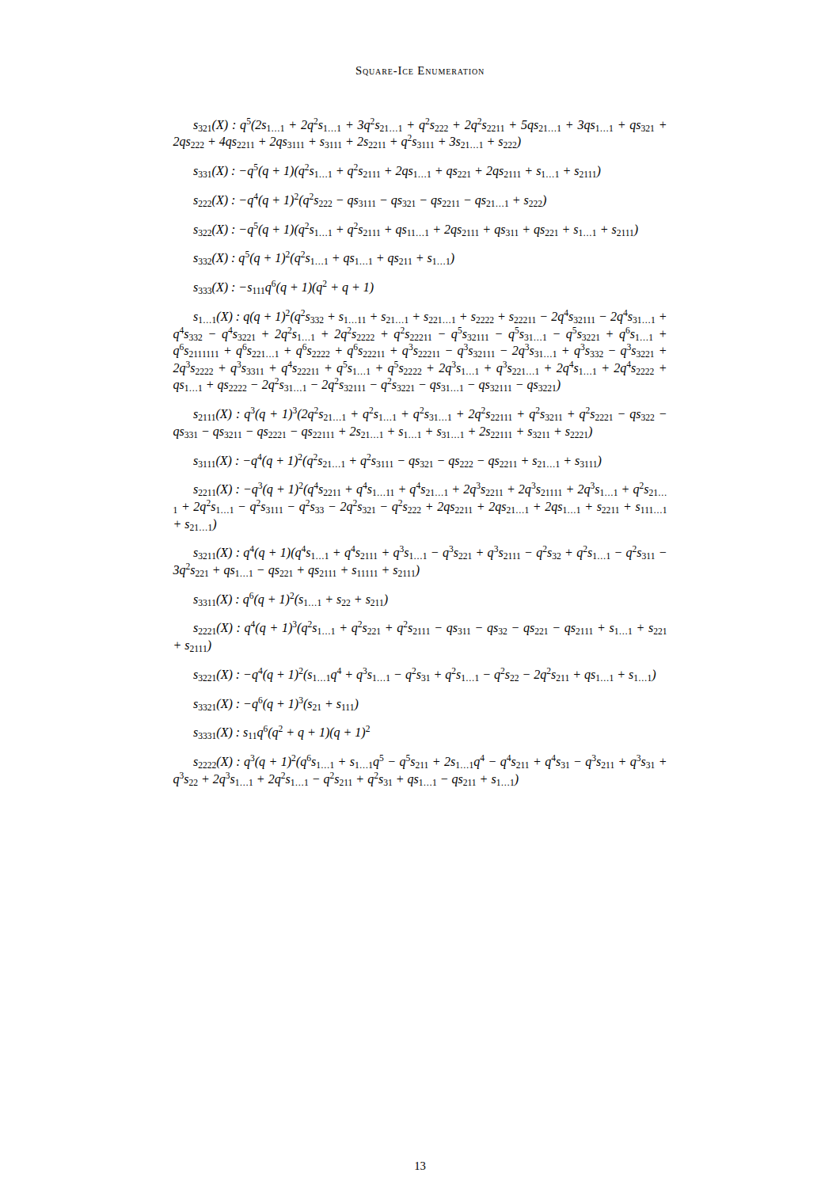Square-Ice Enumeration
s321(X) : q5(2s1…1 + 2q2s1…1 + 3q2s21…1 + q2s222 + 2q2s2211 + 5qs21…1 + 3qs1…1 + qs321 + 2qs222 + 4qs2211 + 2qs3111 + s3111 + 2s2211 + q2s3111 + 3s21…1 + s222)
s331(X) : −q5(q + 1)(q2s1…1 + q2s2111 + 2qs1…1 + qs221 + 2qs2111 + s1…1 + s2111)
s222(X) : −q4(q + 1)2(q2s222 − qs3111 − qs321 − qs2211 − qs21…1 + s222)
s322(X) : −q5(q + 1)(q2s1…1 + q2s2111 + qs11…1 + 2qs2111 + qs311 + qs221 + s1…1 + s2111)
s332(X) : q5(q + 1)2(q2s1…1 + qs1…1 + qs211 + s1…1)
s333(X) : −s111q6(q + 1)(q2 + q + 1)
s1…1(X) : q(q + 1)2(q2s332 + s1…11 + s21…1 + s221…1 + s2222 + s22211 − 2q4s32111 − 2q4s31…1 + q4s332 − q4s3221 + 2q2s1…1 + 2q2s2222 + q2s22211 − q5s32111 − q5s31…1 − q5s3221 + q6s1…1 + q6s2111111 + q6s221…1 + q6s2222 + q6s22211 + q3s22211 − q3s32111 − 2q3s31…1 + q3s332 − q3s3221 + 2q3s2222 + q3s3311 + q4s22211 + q5s1…1 + q5s2222 + 2q3s1…1 + q3s221…1 + 2q4s1…1 + 2q4s2222 + qs1…1 + qs2222 − 2q2s31…1 − 2q2s32111 − q2s3221 − qs31…1 − qs32111 − qs3221)
s2111(X) : q3(q + 1)3(2q2s21…1 + q2s1…1 + q2s31…1 + 2q2s22111 + q2s3211 + q2s2221 − qs322 − qs331 − qs3211 − qs2221 − qs22111 + 2s21…1 + s1…1 + s31…1 + 2s22111 + s3211 + s2221)
s3111(X) : −q4(q + 1)2(q2s21…1 + q2s3111 − qs321 − qs222 − qs2211 + s21…1 + s3111)
s2211(X) : −q3(q + 1)2(q4s2211 + q4s1…11 + q4s21…1 + 2q3s2211 + 2q3s21111 + 2q3s1…1 + q2s21…1 + 2q2s1…1 − q2s3111 − q2s33 − 2q2s321 − q2s222 + 2qs2211 + 2qs21…1 + 2qs1…1 + s2211 + s111…1 + s21…1)
s3211(X) : q4(q + 1)(q4s1…1 + q4s2111 + q3s1…1 − q3s221 + q3s2111 − q2s32 + q2s1…1 − q2s311 − 3q2s221 + qs1…1 − qs221 + qs2111 + s11111 + s2111)
s3311(X) : q6(q + 1)2(s1…1 + s22 + s211)
s2221(X) : q4(q + 1)3(q2s1…1 + q2s221 + q2s2111 − qs311 − qs32 − qs221 − qs2111 + s1…1 + s221 + s2111)
s3221(X) : −q4(q + 1)2(s1…1q4 + q3s1…1 − q2s31 + q2s1…1 − q2s22 − 2q2s211 + qs1…1 + s1…1)
s3321(X) : −q6(q + 1)3(s21 + s111)
s3331(X) : s11q6(q2 + q + 1)(q + 1)2
s2222(X) : q3(q + 1)2(q6s1…1 + s1…1q5 − q5s211 + 2s1…1q4 − q4s211 + q4s31 − q3s211 + q3s31 + q3s22 + 2q3s1…1 + 2q2s1…1 − q2s211 + q2s31 + qs1…1 − qs211 + s1…1)
13